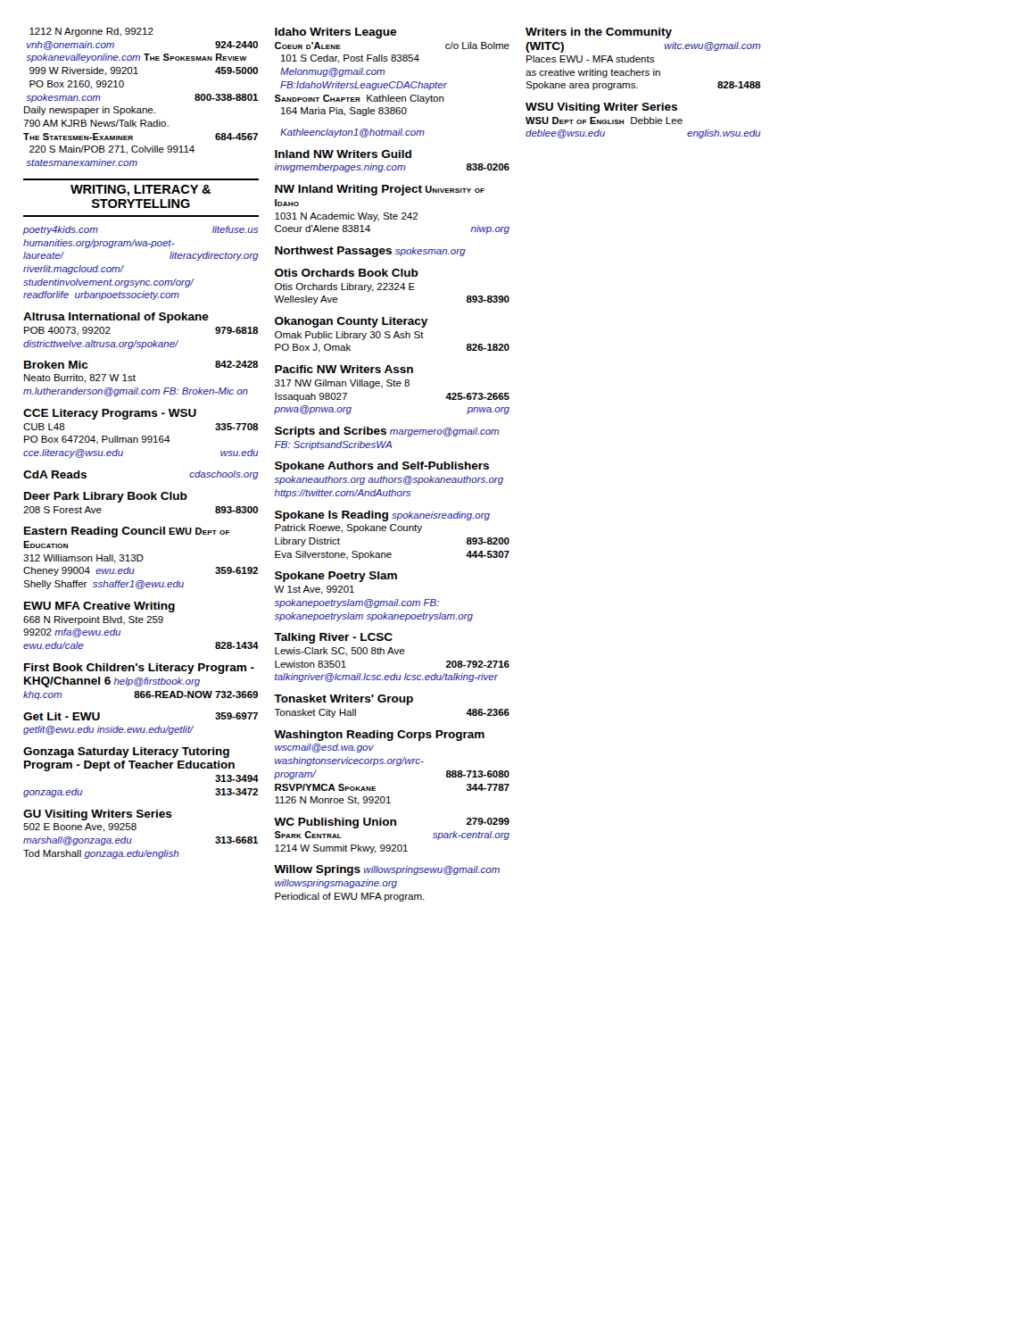1212 N Argonne Rd, 99212 vnh@onemain.com 924-2440 spokanevalleyonline.com The Spokesman Review 999 W Riverside, 99201459-5000 PO Box 2160, 99210 spokesman.com 800-338-8801 Daily newspaper in Spokane. 790 AM KJRB News/Talk Radio. The Statesmen-Examiner 684-4567 220 S Main/POB 271, Colville 99114 statesmanexaminer.com
WRITING, LITERACY &
STORYTELLING
poetry4kids.com litefuse.us humanities.org/program/wa-poet- laureate/literacydirectory.org riverlit.magcloud.com/ studentinvolvement.orgsync.com/org/ readforlife urbanpoetssociety.com
Altrusa International of Spokane POB 40073, 99202979-6818 districttwelve.altrusa.org/spokane/
Broken Mic 842-2428 Neato Burrito, 827 W 1st m.lutheranderson@gmail.com FB: Broken-Mic on
CCE Literacy Programs - WSU CUB L48335-7708 PO Box 647204, Pullman 99164 cce.literacy@wsu.edu wsu.edu
CdA Reads cdaschools.org
Deer Park Library Book Club 208 S Forest Ave 893-8300
Eastern Reading Council EWU Dept of Education 312 Williamson Hall, 313D Cheney 99004 ewu.edu 359-6192 Shelly Shaffer sshaffer1@ewu.edu
EWU MFA Creative Writing 668 N Riverpoint Blvd, Ste 259 99202 mfa@ewu.edu ewu.edu/cale 828-1434
First Book Children's Literacy Program - KHQ/Channel 6 help@firstbook.org khq.com 866-READ-NOW 732-3669
Get Lit - EWU 359-6977 getlit@ewu.edu inside.ewu.edu/getlit/
Gonzaga Saturday Literacy Tutoring Program - Dept of Teacher Education 313-3494 gonzaga.edu 313-3472
GU Visiting Writers Series 502 E Boone Ave, 99258 marshall@gonzaga.edu 313-6681 Tod Marshall gonzaga.edu/english
Idaho Writers League Coeur d'Alene c/o Lila Bolme 101 S Cedar, Post Falls 83854 Melonmug@gmail.com FB:IdahoWritersLeagueCDAChapter Sandpoint Chapter Kathleen Clayton 164 Maria Pia, Sagle 83860
Kathleenclayton1@hotmail.com
Inland NW Writers Guild inwgmemberpages.ning.com 838-0206
NW Inland Writing Project University of Idaho 1031 N Academic Way, Ste 242 Coeur d'Alene 83814 niwp.org
Northwest Passages spokesman.org
Otis Orchards Book Club Otis Orchards Library, 22324 E Wellesley Ave 893-8390
Okanogan County Literacy Omak Public Library 30 S Ash St PO Box J, Omak 826-1820
Pacific NW Writers Assn 317 NW Gilman Village, Ste 8 Issaquah 98027425-673-2665 pnwa@pnwa.org pnwa.org
Scripts and Scribes margemero@gmail.com FB: ScriptsandScribesWA
Spokane Authors and Self-Publishers spokaneauthors.org authors@spokaneauthors.org https://twitter.com/AndAuthors
Spokane Is Reading spokaneisreading.org Patrick Roewe, Spokane County Library District 893-8200 Eva Silverstone, Spokane 444-5307
Spokane Poetry Slam W 1st Ave, 99201 spokanepoetryslam@gmail.com FB: spokanepoetryslam spokanepoetryslam.org
Talking River - LCSC Lewis-Clark SC, 500 8th Ave Lewiston 83501208-792-2716 talkingriver@lcmail.lcsc.edu lcsc.edu/talking-river
Tonasket Writers' Group Tonasket City Hall 486-2366
Washington Reading Corps Program wscmail@esd.wa.gov washingtonservicecorps.org/wrc- program/888-713-6080 RSVP/YMCA Spokane 344-7787 1126 N Monroe St, 99201
WC Publishing Union 279-0299 Spark Central spark-central.org 1214 W Summit Pkwy, 99201
Willow Springs willowspringsewu@gmail.com willowspringsmagazine.org Periodical of EWU MFA program.
Writers in the Community (WITC) witc.ewu@gmail.com Places EWU - MFA students as creative writing teachers in Spokane area programs. 828-1488
WSU Visiting Writer Series WSU Dept of English Debbie Lee deblee@wsu.edu english.wsu.edu